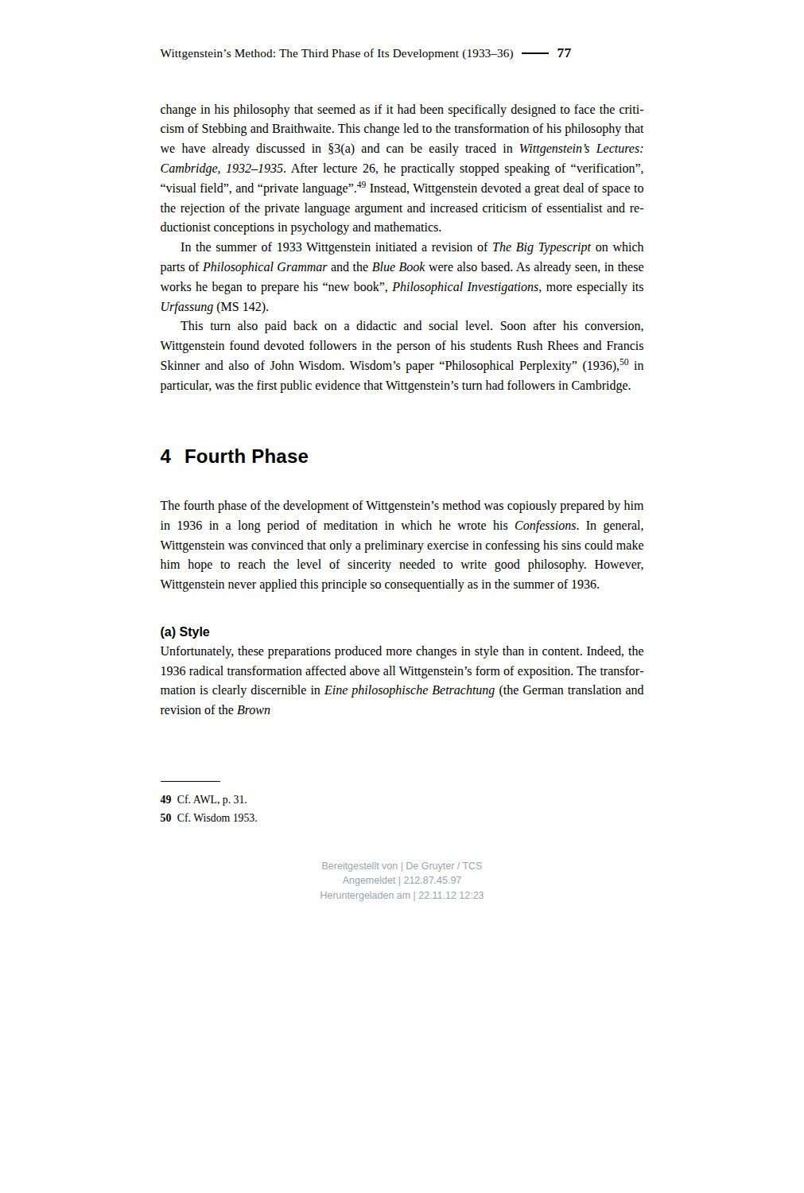Wittgenstein’s Method: The Third Phase of Its Development (1933–36) 77
change in his philosophy that seemed as if it had been specifically designed to face the criticism of Stebbing and Braithwaite. This change led to the transformation of his philosophy that we have already discussed in §3(a) and can be easily traced in Wittgenstein’s Lectures: Cambridge, 1932–1935. After lecture 26, he practically stopped speaking of “verification”, “visual field”, and “private language”.49 Instead, Wittgenstein devoted a great deal of space to the rejection of the private language argument and increased criticism of essentialist and reductionist conceptions in psychology and mathematics.
In the summer of 1933 Wittgenstein initiated a revision of The Big Typescript on which parts of Philosophical Grammar and the Blue Book were also based. As already seen, in these works he began to prepare his “new book”, Philosophical Investigations, more especially its Urfassung (MS 142).
This turn also paid back on a didactic and social level. Soon after his conversion, Wittgenstein found devoted followers in the person of his students Rush Rhees and Francis Skinner and also of John Wisdom. Wisdom’s paper “Philosophical Perplexity” (1936),50 in particular, was the first public evidence that Wittgenstein’s turn had followers in Cambridge.
4 Fourth Phase
The fourth phase of the development of Wittgenstein’s method was copiously prepared by him in 1936 in a long period of meditation in which he wrote his Confessions. In general, Wittgenstein was convinced that only a preliminary exercise in confessing his sins could make him hope to reach the level of sincerity needed to write good philosophy. However, Wittgenstein never applied this principle so consequentially as in the summer of 1936.
(a) Style
Unfortunately, these preparations produced more changes in style than in content. Indeed, the 1936 radical transformation affected above all Wittgenstein’s form of exposition. The transformation is clearly discernible in Eine philosophische Betrachtung (the German translation and revision of the Brown
49 Cf. AWL, p. 31.
50 Cf. Wisdom 1953.
Bereitgestellt von | De Gruyter / TCS
Angemeldet | 212.87.45.97
Heruntergeladen am | 22.11.12 12:23